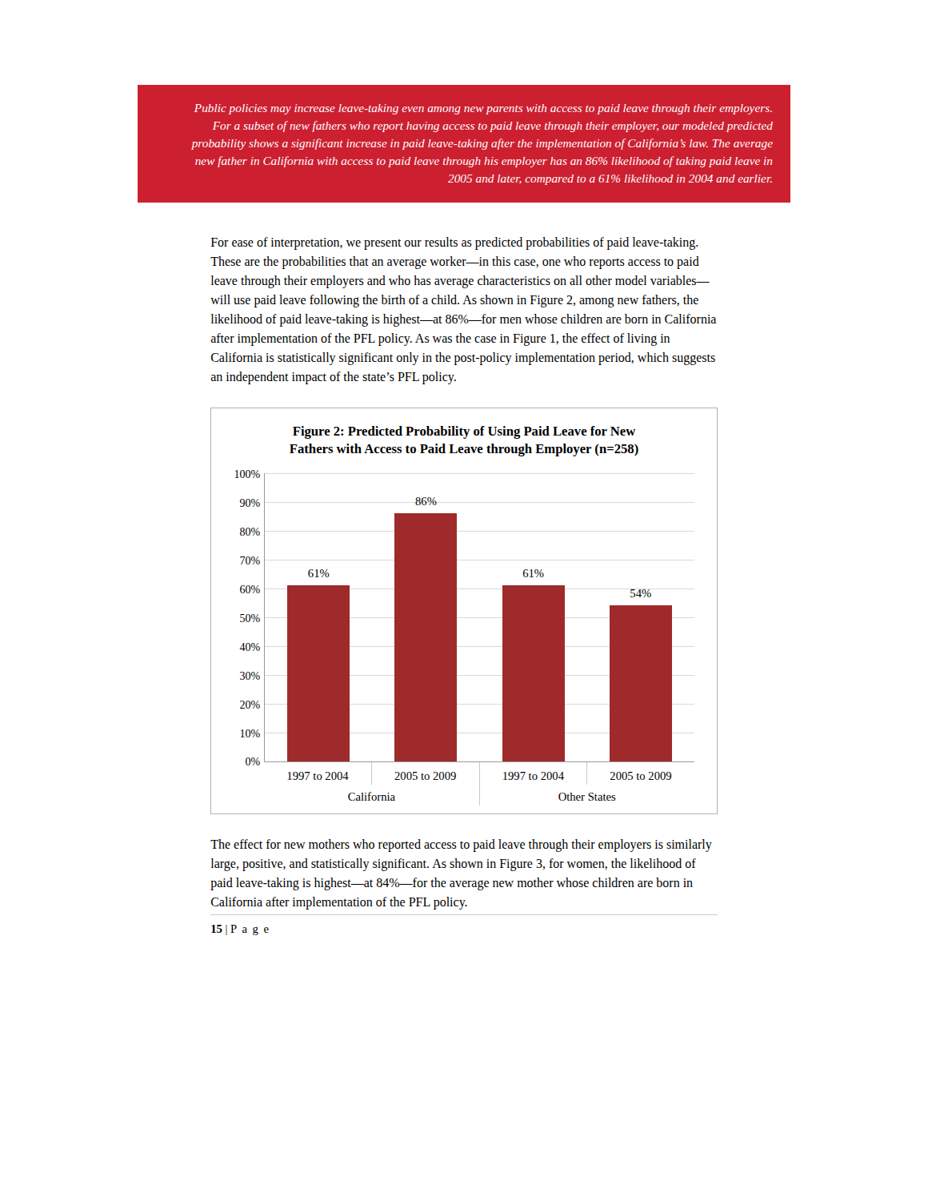Public policies may increase leave-taking even among new parents with access to paid leave through their employers. For a subset of new fathers who report having access to paid leave through their employer, our modeled predicted probability shows a significant increase in paid leave-taking after the implementation of California’s law. The average new father in California with access to paid leave through his employer has an 86% likelihood of taking paid leave in 2005 and later, compared to a 61% likelihood in 2004 and earlier.
For ease of interpretation, we present our results as predicted probabilities of paid leave-taking. These are the probabilities that an average worker—in this case, one who reports access to paid leave through their employers and who has average characteristics on all other model variables—will use paid leave following the birth of a child. As shown in Figure 2, among new fathers, the likelihood of paid leave-taking is highest—at 86%—for men whose children are born in California after implementation of the PFL policy. As was the case in Figure 1, the effect of living in California is statistically significant only in the post-policy implementation period, which suggests an independent impact of the state’s PFL policy.
Figure 2: Predicted Probability of Using Paid Leave for New
Fathers with Access to Paid Leave through Employer (n=258)
100%
90%
80%
70%
60%
50%
40%
30%
20%
10%
0%
61%
86%
61%
54%
1997 to 2004
2005 to 2009
1997 to 2004
2005 to 2009
California
Other States
The effect for new mothers who reported access to paid leave through their employers is similarly large, positive, and statistically significant. As shown in Figure 3, for women, the likelihood of paid leave-taking is highest—at 84%—for the average new mother whose children are born in California after implementation of the PFL policy.
15 | P a g e